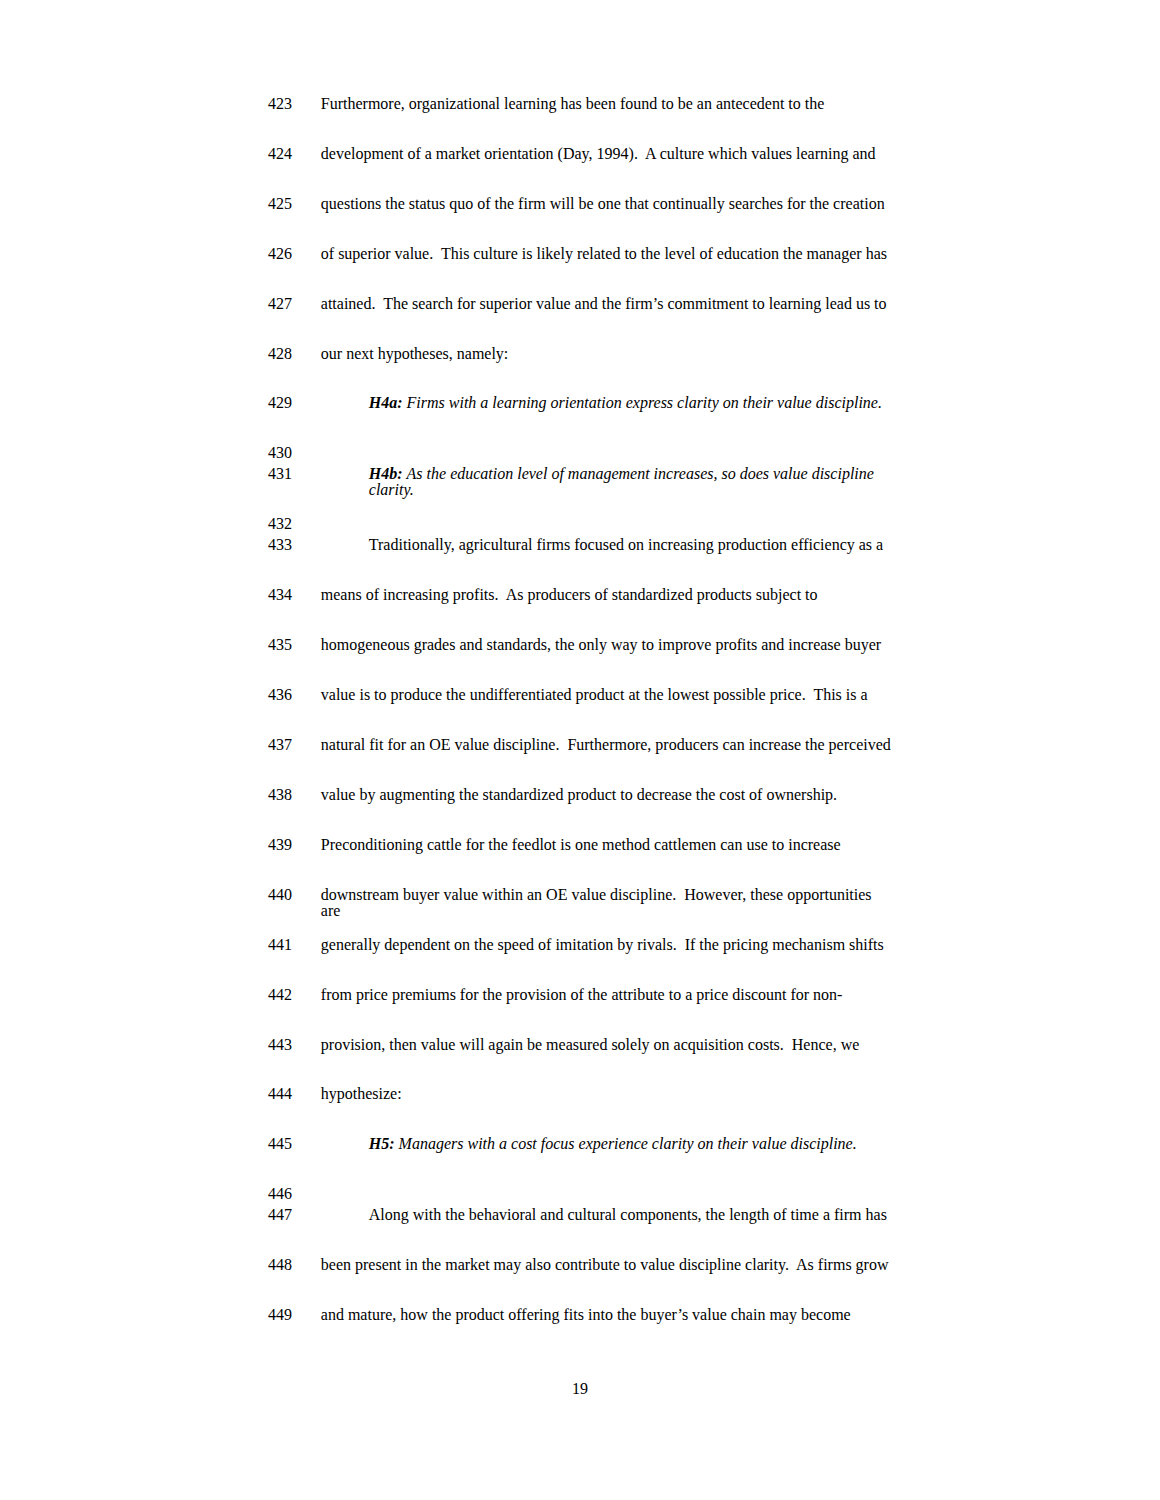423
Furthermore, organizational learning has been found to be an antecedent to the
424
development of a market orientation (Day, 1994). A culture which values learning and
425
questions the status quo of the firm will be one that continually searches for the creation
426
of superior value. This culture is likely related to the level of education the manager has
427
attained. The search for superior value and the firm’s commitment to learning lead us to
428
our next hypotheses, namely:
429
H4a: Firms with a learning orientation express clarity on their value discipline.
430
431
H4b: As the education level of management increases, so does value discipline clarity.
432
433
Traditionally, agricultural firms focused on increasing production efficiency as a
434
means of increasing profits. As producers of standardized products subject to
435
homogeneous grades and standards, the only way to improve profits and increase buyer
436
value is to produce the undifferentiated product at the lowest possible price. This is a
437
natural fit for an OE value discipline. Furthermore, producers can increase the perceived
438
value by augmenting the standardized product to decrease the cost of ownership.
439
Preconditioning cattle for the feedlot is one method cattlemen can use to increase
440
downstream buyer value within an OE value discipline. However, these opportunities are
441
generally dependent on the speed of imitation by rivals. If the pricing mechanism shifts
442
from price premiums for the provision of the attribute to a price discount for non-
443
provision, then value will again be measured solely on acquisition costs. Hence, we
444
hypothesize:
445
H5: Managers with a cost focus experience clarity on their value discipline.
446
447
Along with the behavioral and cultural components, the length of time a firm has
448
been present in the market may also contribute to value discipline clarity. As firms grow
449
and mature, how the product offering fits into the buyer’s value chain may become
19